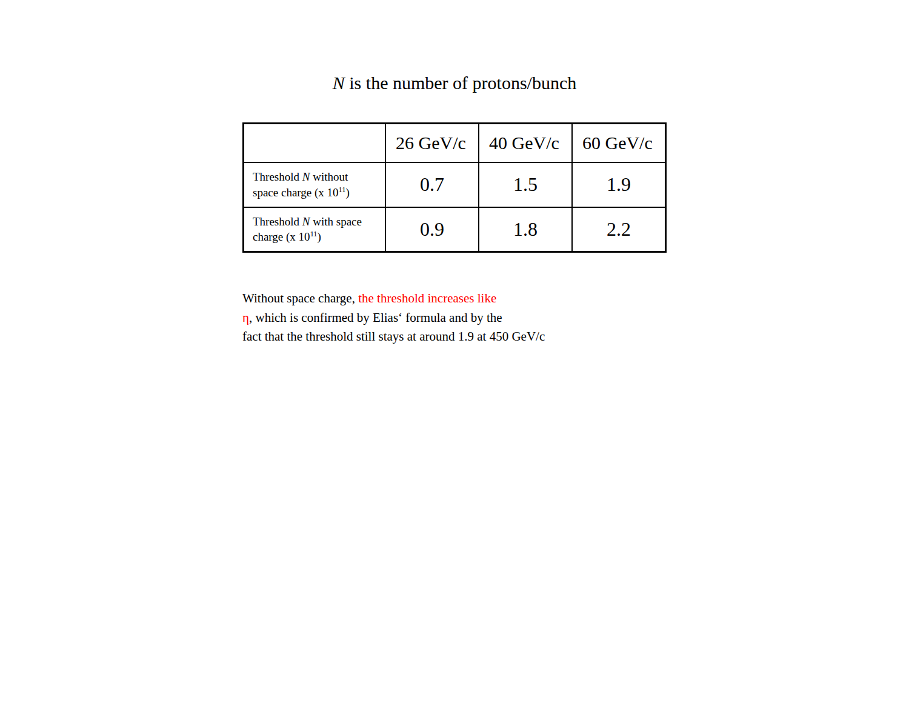N is the number of protons/bunch
| | 26 GeV/c | 40 GeV/c | 60 GeV/c |
| --- | --- | --- | --- |
| Threshold N without space charge (x 10 11 ) | 0.7 | 1.5 | 1.9 |
| Threshold N with space charge (x 10 11 ) | 0.9 | 1.8 | 2.2 |
Without space charge, the threshold increases like
η, which is confirmed by Elias‘ formula and by the
fact that the threshold still stays at around 1.9 at 450 GeV/c